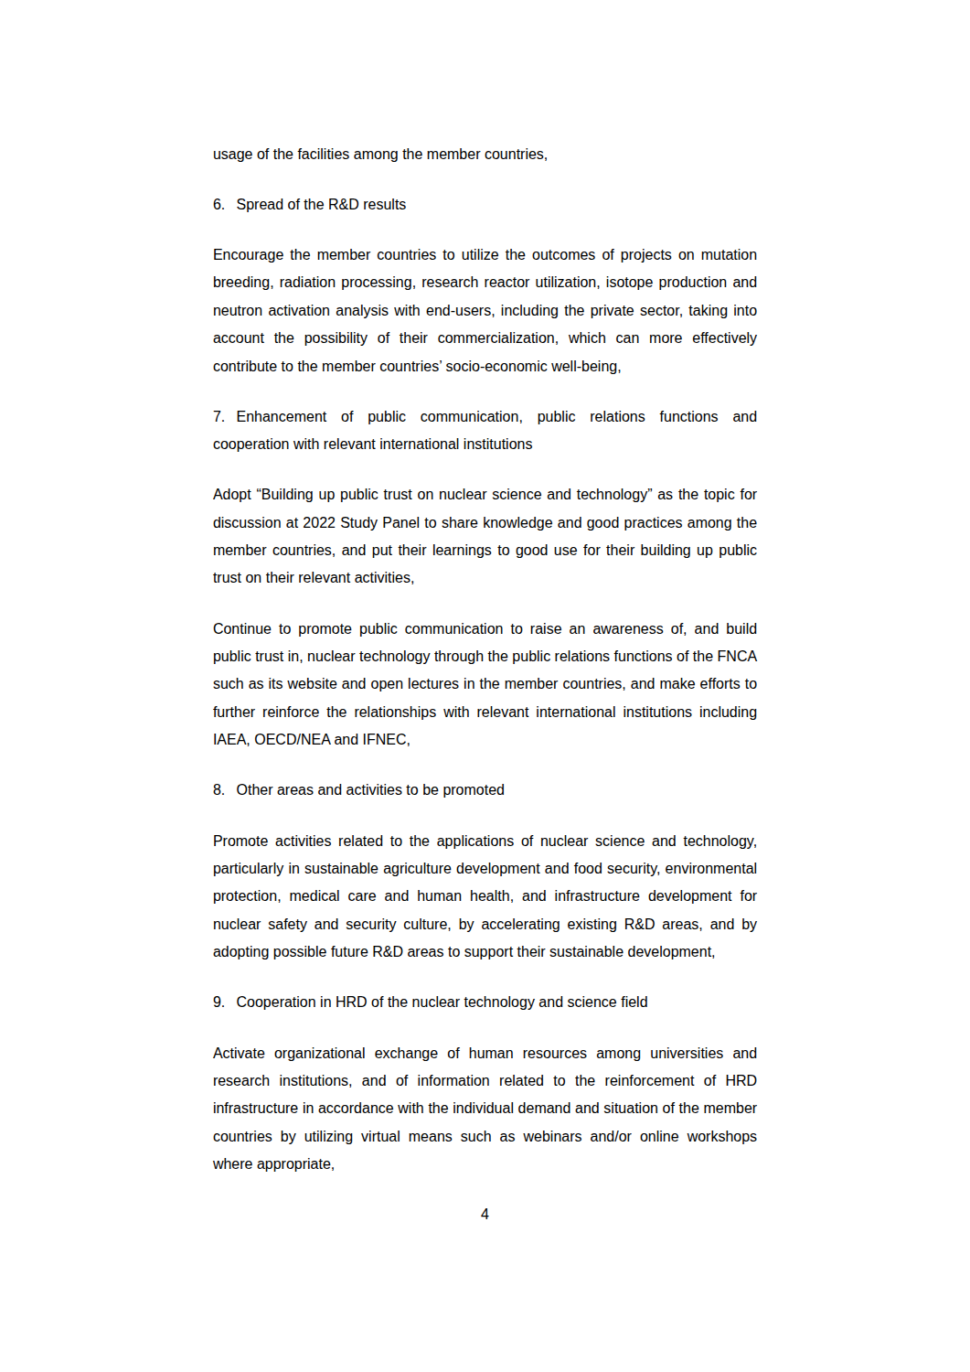usage of the facilities among the member countries,
6. Spread of the R&D results
Encourage the member countries to utilize the outcomes of projects on mutation breeding, radiation processing, research reactor utilization, isotope production and neutron activation analysis with end-users, including the private sector, taking into account the possibility of their commercialization, which can more effectively contribute to the member countries’ socio-economic well-being,
7. Enhancement of public communication, public relations functions and cooperation with relevant international institutions
Adopt “Building up public trust on nuclear science and technology” as the topic for discussion at 2022 Study Panel to share knowledge and good practices among the member countries, and put their learnings to good use for their building up public trust on their relevant activities,
Continue to promote public communication to raise an awareness of, and build public trust in, nuclear technology through the public relations functions of the FNCA such as its website and open lectures in the member countries, and make efforts to further reinforce the relationships with relevant international institutions including IAEA, OECD/NEA and IFNEC,
8. Other areas and activities to be promoted
Promote activities related to the applications of nuclear science and technology, particularly in sustainable agriculture development and food security, environmental protection, medical care and human health, and infrastructure development for nuclear safety and security culture, by accelerating existing R&D areas, and by adopting possible future R&D areas to support their sustainable development,
9. Cooperation in HRD of the nuclear technology and science field
Activate organizational exchange of human resources among universities and research institutions, and of information related to the reinforcement of HRD infrastructure in accordance with the individual demand and situation of the member countries by utilizing virtual means such as webinars and/or online workshops where appropriate,
4